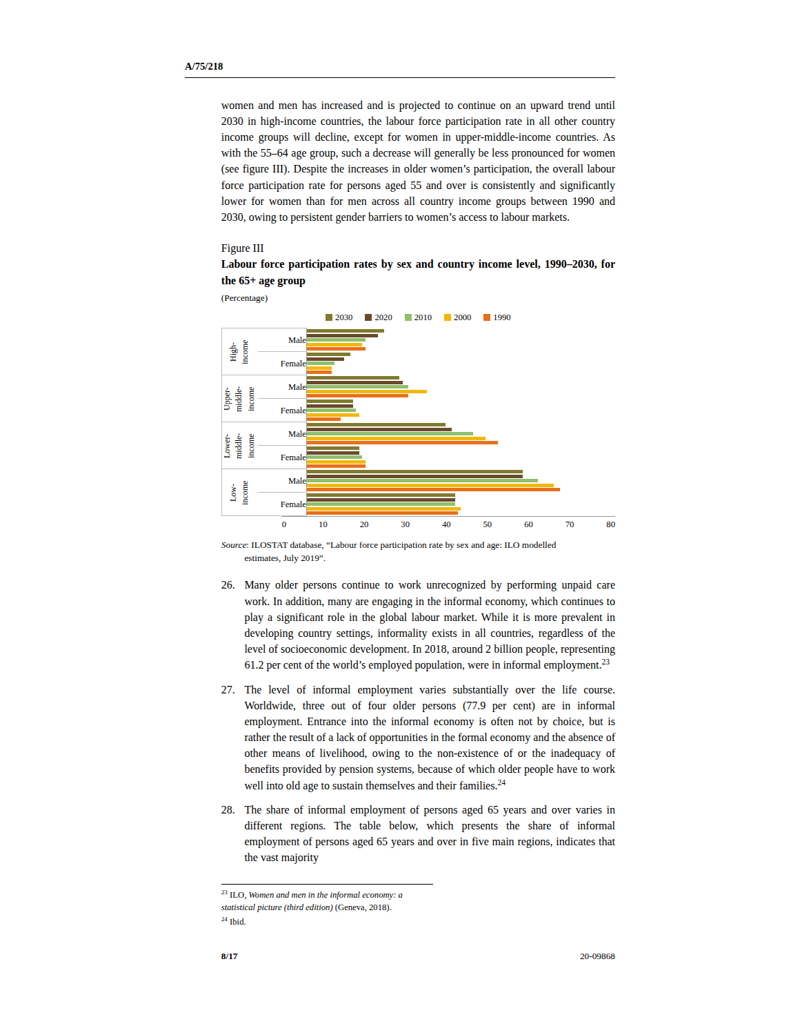A/75/218
women and men has increased and is projected to continue on an upward trend until 2030 in high-income countries, the labour force participation rate in all other country income groups will decline, except for women in upper-middle-income countries. As with the 55–64 age group, such a decrease will generally be less pronounced for women (see figure III). Despite the increases in older women’s participation, the overall labour force participation rate for persons aged 55 and over is consistently and significantly lower for women than for men across all country income groups between 1990 and 2030, owing to persistent gender barriers to women’s access to labour markets.
Figure III
Labour force participation rates by sex and country income level, 1990–2030, for the 65+ age group
(Percentage)
2030 2020 2010 2000 1990
| High- income | Male | |
| Female | |
| Upper- middle- income | Male | |
| Female | |
| Lower- middle- income | Male | |
| Female | |
| Low- income | Male | |
| Female | |
01020304050607080
Source: ILOSTAT database, “Labour force participation rate by sex and age: ILO modelled estimates, July 2019”.
26.
Many older persons continue to work unrecognized by performing unpaid care work. In addition, many are engaging in the informal economy, which continues to play a significant role in the global labour market. While it is more prevalent in developing country settings, informality exists in all countries, regardless of the level of socioeconomic development. In 2018, around 2 billion people, representing 61.2 per cent of the world’s employed population, were in informal employment.23
27.
The level of informal employment varies substantially over the life course. Worldwide, three out of four older persons (77.9 per cent) are in informal employment. Entrance into the informal economy is often not by choice, but is rather the result of a lack of opportunities in the formal economy and the absence of other means of livelihood, owing to the non-existence of or the inadequacy of benefits provided by pension systems, because of which older people have to work well into old age to sustain themselves and their families.24
28.
The share of informal employment of persons aged 65 years and over varies in different regions. The table below, which presents the share of informal employment of persons aged 65 years and over in five main regions, indicates that the vast majority
23 ILO, Women and men in the informal economy: a statistical picture (third edition) (Geneva, 2018).
24 Ibid.
8/17 20-09868